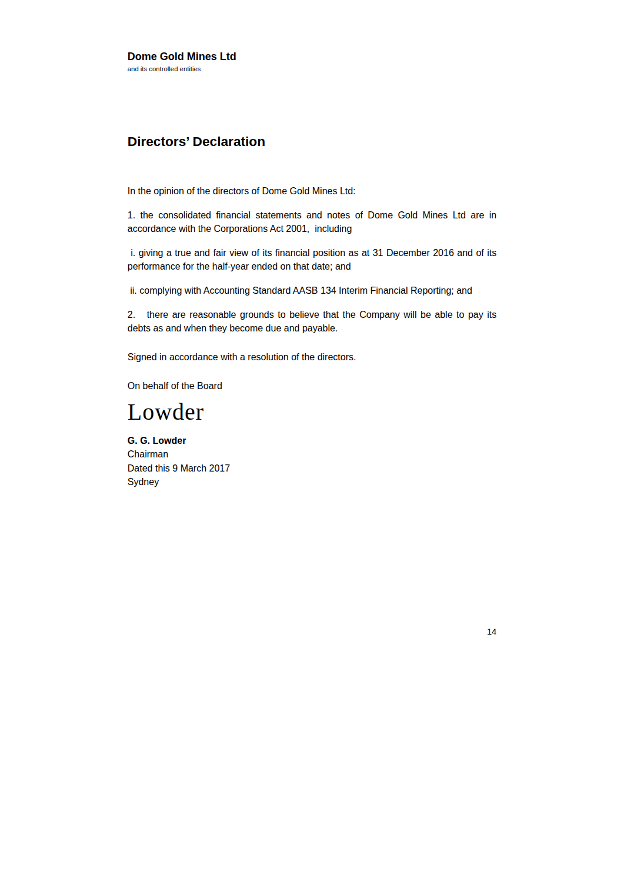Dome Gold Mines Ltd
and its controlled entities
Directors’ Declaration
In the opinion of the directors of Dome Gold Mines Ltd:
1. the consolidated financial statements and notes of Dome Gold Mines Ltd are in accordance with the Corporations Act 2001, including
i. giving a true and fair view of its financial position as at 31 December 2016 and of its performance for the half-year ended on that date; and
ii. complying with Accounting Standard AASB 134 Interim Financial Reporting; and
2. there are reasonable grounds to believe that the Company will be able to pay its debts as and when they become due and payable.
Signed in accordance with a resolution of the directors.
On behalf of the Board
Lowder
G. G. Lowder
Chairman
Dated this 9 March 2017
Sydney
14